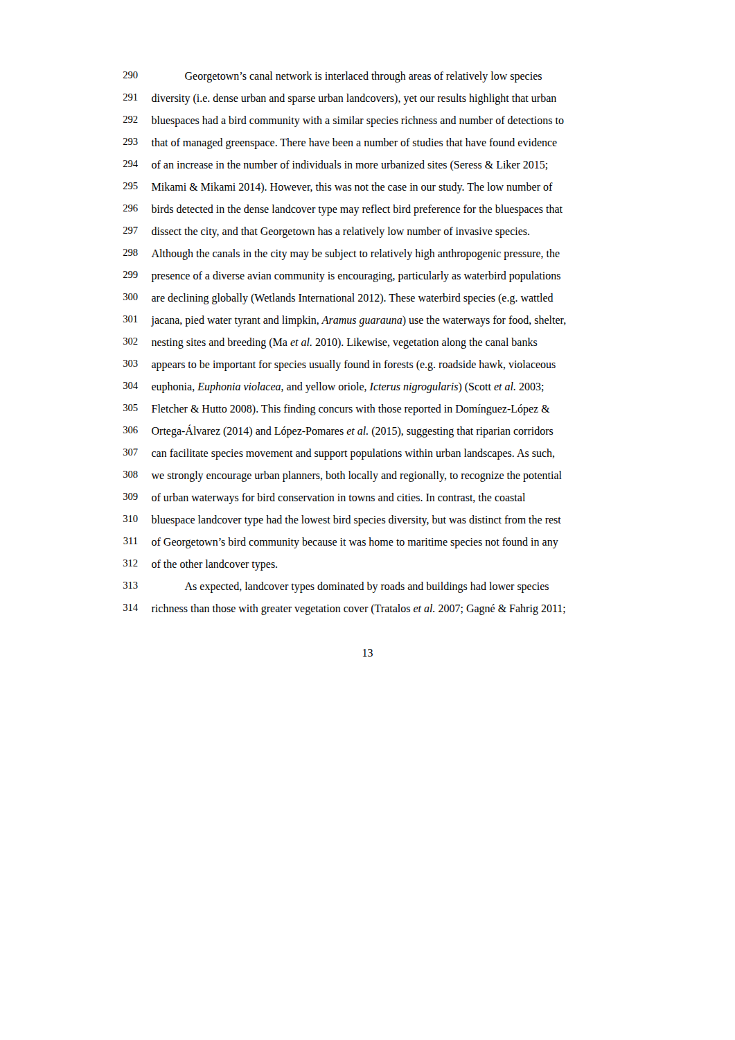Georgetown’s canal network is interlaced through areas of relatively low species
diversity (i.e. dense urban and sparse urban landcovers), yet our results highlight that urban
bluespaces had a bird community with a similar species richness and number of detections to
that of managed greenspace. There have been a number of studies that have found evidence
of an increase in the number of individuals in more urbanized sites (Seress & Liker 2015;
Mikami & Mikami 2014). However, this was not the case in our study. The low number of
birds detected in the dense landcover type may reflect bird preference for the bluespaces that
dissect the city, and that Georgetown has a relatively low number of invasive species.
Although the canals in the city may be subject to relatively high anthropogenic pressure, the
presence of a diverse avian community is encouraging, particularly as waterbird populations
are declining globally (Wetlands International 2012). These waterbird species (e.g. wattled
jacana, pied water tyrant and limpkin, Aramus guarauna) use the waterways for food, shelter,
nesting sites and breeding (Ma et al. 2010). Likewise, vegetation along the canal banks
appears to be important for species usually found in forests (e.g. roadside hawk, violaceous
euphonia, Euphonia violacea, and yellow oriole, Icterus nigrogularis) (Scott et al. 2003;
Fletcher & Hutto 2008). This finding concurs with those reported in Domínguez-López &
Ortega-Álvarez (2014) and López-Pomares et al. (2015), suggesting that riparian corridors
can facilitate species movement and support populations within urban landscapes. As such,
we strongly encourage urban planners, both locally and regionally, to recognize the potential
of urban waterways for bird conservation in towns and cities. In contrast, the coastal
bluespace landcover type had the lowest bird species diversity, but was distinct from the rest
of Georgetown’s bird community because it was home to maritime species not found in any
of the other landcover types.
As expected, landcover types dominated by roads and buildings had lower species
richness than those with greater vegetation cover (Tratalos et al. 2007; Gagné & Fahrig 2011;
13